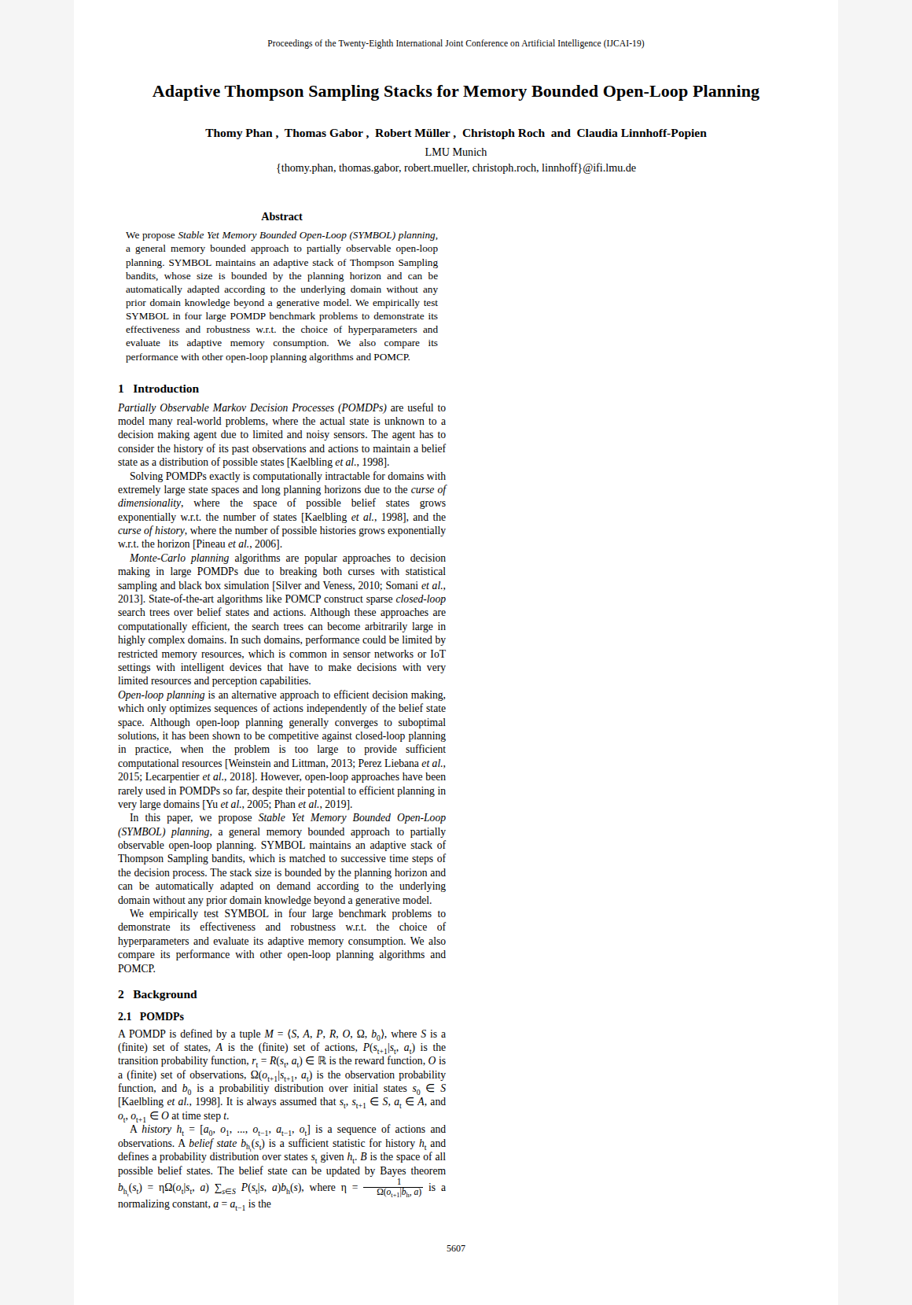Proceedings of the Twenty-Eighth International Joint Conference on Artificial Intelligence (IJCAI-19)
Adaptive Thompson Sampling Stacks for Memory Bounded Open-Loop Planning
Thomy Phan , Thomas Gabor , Robert Müller , Christoph Roch and Claudia Linnhoff-Popien
LMU Munich
{thomy.phan, thomas.gabor, robert.mueller, christoph.roch, linnhoff}@ifi.lmu.de
Abstract
We propose Stable Yet Memory Bounded Open-Loop (SYMBOL) planning, a general memory bounded approach to partially observable open-loop planning. SYMBOL maintains an adaptive stack of Thompson Sampling bandits, whose size is bounded by the planning horizon and can be automatically adapted according to the underlying domain without any prior domain knowledge beyond a generative model. We empirically test SYMBOL in four large POMDP benchmark problems to demonstrate its effectiveness and robustness w.r.t. the choice of hyperparameters and evaluate its adaptive memory consumption. We also compare its performance with other open-loop planning algorithms and POMCP.
1 Introduction
Partially Observable Markov Decision Processes (POMDPs) are useful to model many real-world problems, where the actual state is unknown to a decision making agent due to limited and noisy sensors. The agent has to consider the history of its past observations and actions to maintain a belief state as a distribution of possible states [Kaelbling et al., 1998].
Solving POMDPs exactly is computationally intractable for domains with extremely large state spaces and long planning horizons due to the curse of dimensionality, where the space of possible belief states grows exponentially w.r.t. the number of states [Kaelbling et al., 1998], and the curse of history, where the number of possible histories grows exponentially w.r.t. the horizon [Pineau et al., 2006].
Monte-Carlo planning algorithms are popular approaches to decision making in large POMDPs due to breaking both curses with statistical sampling and black box simulation [Silver and Veness, 2010; Somani et al., 2013]. State-of-the-art algorithms like POMCP construct sparse closed-loop search trees over belief states and actions. Although these approaches are computationally efficient, the search trees can become arbitrarily large in highly complex domains. In such domains, performance could be limited by restricted memory resources, which is common in sensor networks or IoT settings with intelligent devices that have to make decisions with very limited resources and perception capabilities.
Open-loop planning is an alternative approach to efficient decision making, which only optimizes sequences of actions independently of the belief state space. Although open-loop planning generally converges to suboptimal solutions, it has been shown to be competitive against closed-loop planning in practice, when the problem is too large to provide sufficient computational resources [Weinstein and Littman, 2013; Perez Liebana et al., 2015; Lecarpentier et al., 2018]. However, open-loop approaches have been rarely used in POMDPs so far, despite their potential to efficient planning in very large domains [Yu et al., 2005; Phan et al., 2019].
In this paper, we propose Stable Yet Memory Bounded Open-Loop (SYMBOL) planning, a general memory bounded approach to partially observable open-loop planning. SYMBOL maintains an adaptive stack of Thompson Sampling bandits, which is matched to successive time steps of the decision process. The stack size is bounded by the planning horizon and can be automatically adapted on demand according to the underlying domain without any prior domain knowledge beyond a generative model.
We empirically test SYMBOL in four large benchmark problems to demonstrate its effectiveness and robustness w.r.t. the choice of hyperparameters and evaluate its adaptive memory consumption. We also compare its performance with other open-loop planning algorithms and POMCP.
2 Background
2.1 POMDPs
A POMDP is defined by a tuple M = ⟨S, A, P, R, O, Ω, b0⟩, where S is a (finite) set of states, A is the (finite) set of actions, P(st+1|st, at) is the transition probability function, rt = R(st, at) ∈ ℝ is the reward function, O is a (finite) set of observations, Ω(ot+1|st+1, at) is the observation probability function, and b0 is a probabilitiy distribution over initial states s0 ∈ S [Kaelbling et al., 1998]. It is always assumed that st, st+1 ∈ S, at ∈ A, and ot, ot+1 ∈ O at time step t.
A history ht = [a0, o1, ..., ot−1, at−1, ot] is a sequence of actions and observations. A belief state bht(st) is a sufficient statistic for history ht and defines a probability distribution over states st given ht. B is the space of all possible belief states. The belief state can be updated by Bayes theorem bht(st) = ηΩ(ot|st, a) ∑s∈S P(st|s, a)bh(s), where η = 1 Ω(ot+1|bh, a) is a normalizing constant, a = at−1 is the
5607